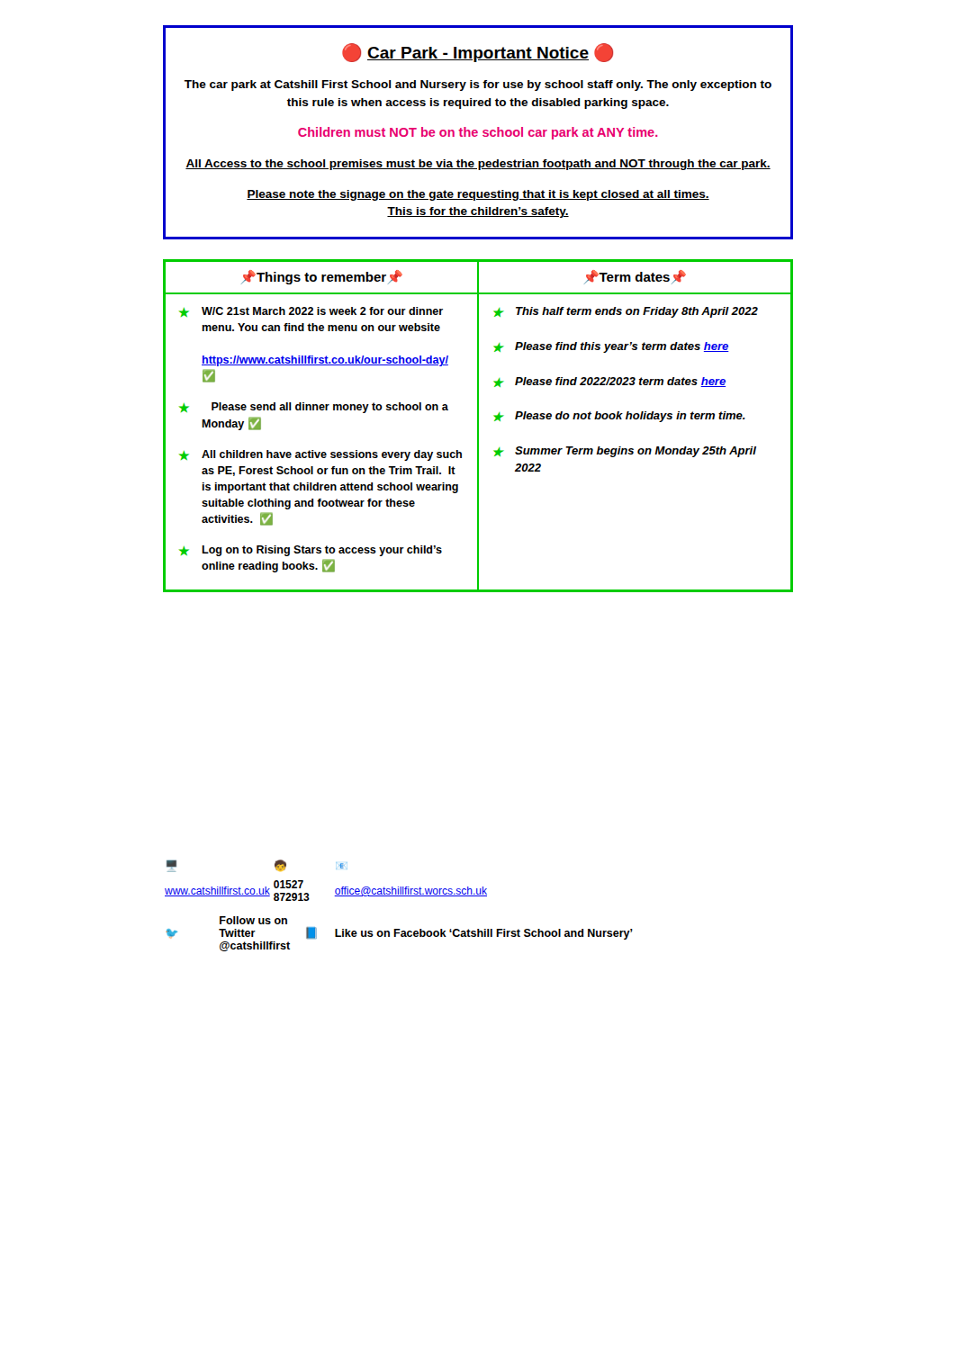🔴 Car Park - Important Notice 🔴
The car park at Catshill First School and Nursery is for use by school staff only. The only exception to this rule is when access is required to the disabled parking space.
Children must NOT be on the school car park at ANY time.
All Access to the school premises must be via the pedestrian footpath and NOT through the car park.
Please note the signage on the gate requesting that it is kept closed at all times.
This is for the children’s safety.
| 📌Things to remember📌 | 📌Term dates📌 |
| --- | --- |
| W/C 21st March 2022 is week 2 for our dinner menu. You can find the menu on our website https://www.catshillfirst.co.uk/our-school-day/ ✅ Please send all dinner money to school on a Monday ✅ All children have active sessions every day such as PE, Forest School or fun on the Trim Trail. It is important that children attend school wearing suitable clothing and footwear for these activities. ✅ Log on to Rising Stars to access your child’s online reading books. ✅ | This half term ends on Friday 8th April 2022 Please find this year’s term dates here Please find 2022/2023 term dates here Please do not book holidays in term time. Summer Term begins on Monday 25th April 2022 |
| 🖥️ | | 🧒 | | 📧 | |
| www.catshillfirst.co.uk | 01527 872913 | office@catshillfirst.worcs.sch.uk |
| 🐦 | Follow us on Twitter @catshillfirst | 📘 | Like us on Facebook ‘Catshill First School and Nursery’ |